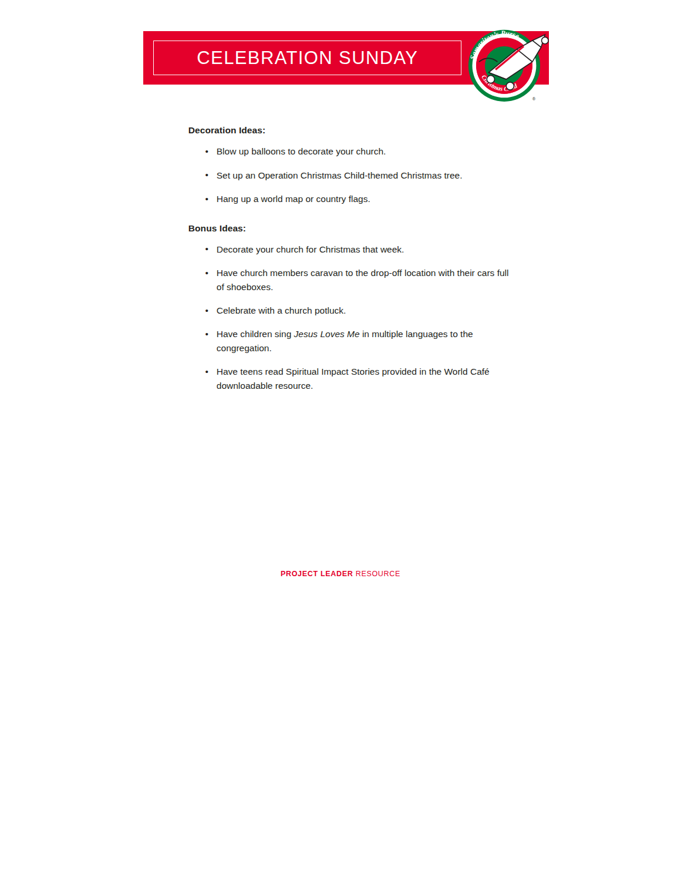Celebration Sunday
Samaritan's Purse Operation Christmas Child Samaritan’s Purse Christmas Child OPERATION ®
Decoration Ideas:
Blow up balloons to decorate your church.
Set up an Operation Christmas Child-themed Christmas tree.
Hang up a world map or country flags.
Bonus Ideas:
Decorate your church for Christmas that week.
Have church members caravan to the drop-off location with their cars full of shoeboxes.
Celebrate with a church potluck.
Have children sing Jesus Loves Me in multiple languages to the congregation.
Have teens read Spiritual Impact Stories provided in the World Café downloadable resource.
PROJECT LEADER RESOURCE